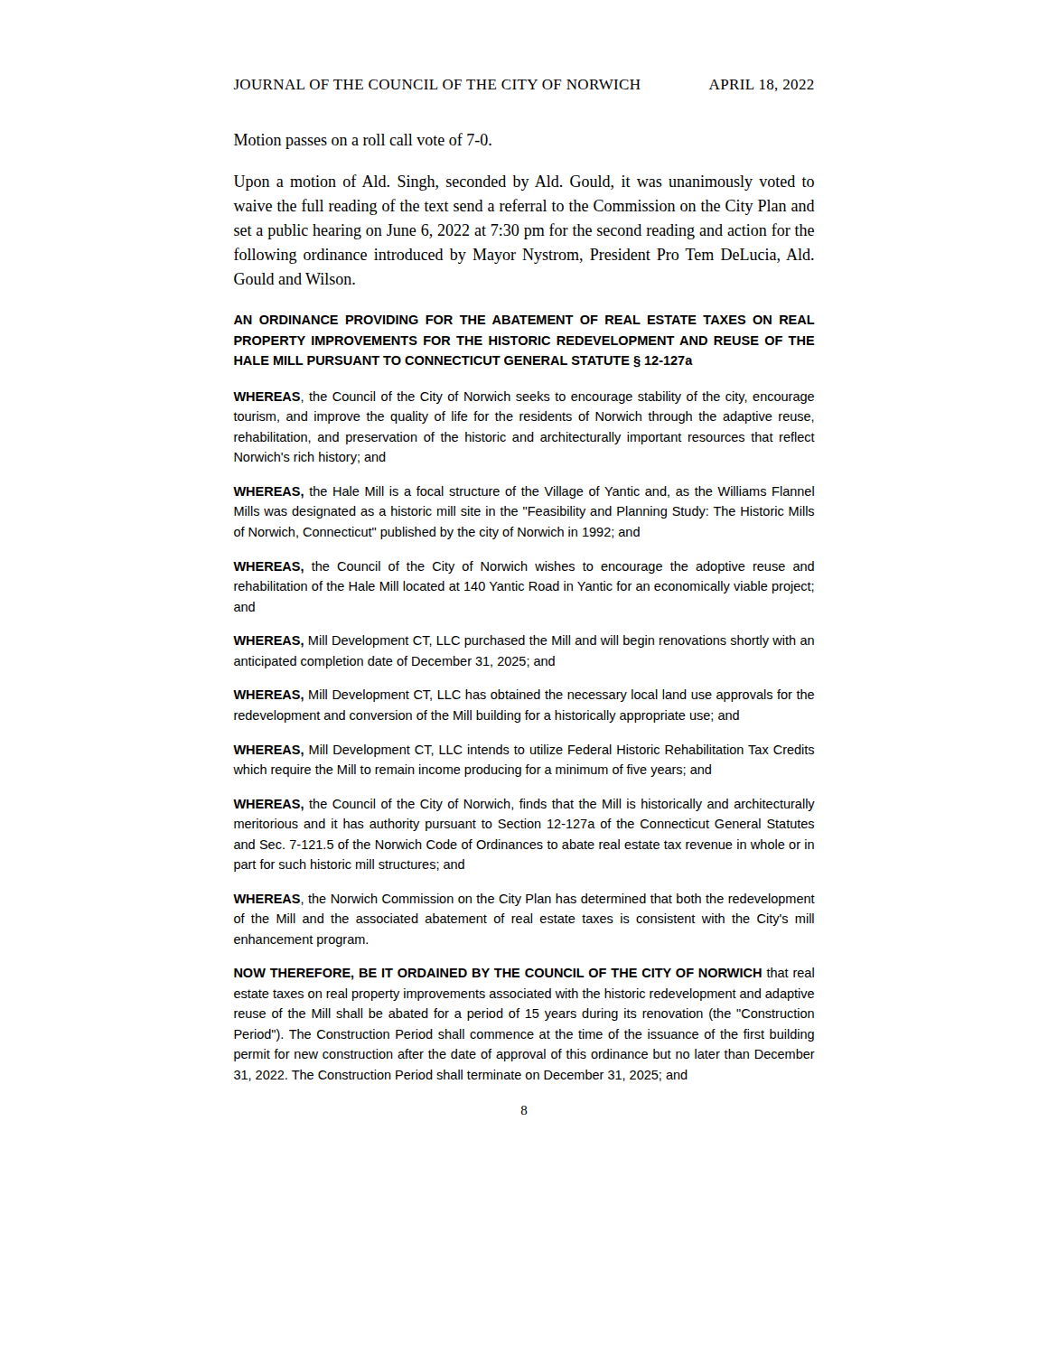Journal of the Council of the City of Norwich
April 18, 2022
Motion passes on a roll call vote of 7-0.
Upon a motion of Ald. Singh, seconded by Ald. Gould, it was unanimously voted to waive the full reading of the text send a referral to the Commission on the City Plan and set a public hearing on June 6, 2022 at 7:30 pm for the second reading and action for the following ordinance introduced by Mayor Nystrom, President Pro Tem DeLucia, Ald. Gould and Wilson.
AN ORDINANCE PROVIDING FOR THE ABATEMENT OF REAL ESTATE TAXES ON REAL PROPERTY IMPROVEMENTS FOR THE HISTORIC REDEVELOPMENT AND REUSE OF THE HALE MILL PURSUANT TO CONNECTICUT GENERAL STATUTE § 12-127a
WHEREAS, the Council of the City of Norwich seeks to encourage stability of the city, encourage tourism, and improve the quality of life for the residents of Norwich through the adaptive reuse, rehabilitation, and preservation of the historic and architecturally important resources that reflect Norwich's rich history; and
WHEREAS, the Hale Mill is a focal structure of the Village of Yantic and, as the Williams Flannel Mills was designated as a historic mill site in the "Feasibility and Planning Study: The Historic Mills of Norwich, Connecticut" published by the city of Norwich in 1992; and
WHEREAS, the Council of the City of Norwich wishes to encourage the adoptive reuse and rehabilitation of the Hale Mill located at 140 Yantic Road in Yantic for an economically viable project; and
WHEREAS, Mill Development CT, LLC purchased the Mill and will begin renovations shortly with an anticipated completion date of December 31, 2025; and
WHEREAS, Mill Development CT, LLC has obtained the necessary local land use approvals for the redevelopment and conversion of the Mill building for a historically appropriate use; and
WHEREAS, Mill Development CT, LLC intends to utilize Federal Historic Rehabilitation Tax Credits which require the Mill to remain income producing for a minimum of five years; and
WHEREAS, the Council of the City of Norwich, finds that the Mill is historically and architecturally meritorious and it has authority pursuant to Section 12-127a of the Connecticut General Statutes and Sec. 7-121.5 of the Norwich Code of Ordinances to abate real estate tax revenue in whole or in part for such historic mill structures; and
WHEREAS, the Norwich Commission on the City Plan has determined that both the redevelopment of the Mill and the associated abatement of real estate taxes is consistent with the City's mill enhancement program.
NOW THEREFORE, BE IT ORDAINED BY THE COUNCIL OF THE CITY OF NORWICH that real estate taxes on real property improvements associated with the historic redevelopment and adaptive reuse of the Mill shall be abated for a period of 15 years during its renovation (the "Construction Period"). The Construction Period shall commence at the time of the issuance of the first building permit for new construction after the date of approval of this ordinance but no later than December 31, 2022. The Construction Period shall terminate on December 31, 2025; and
8